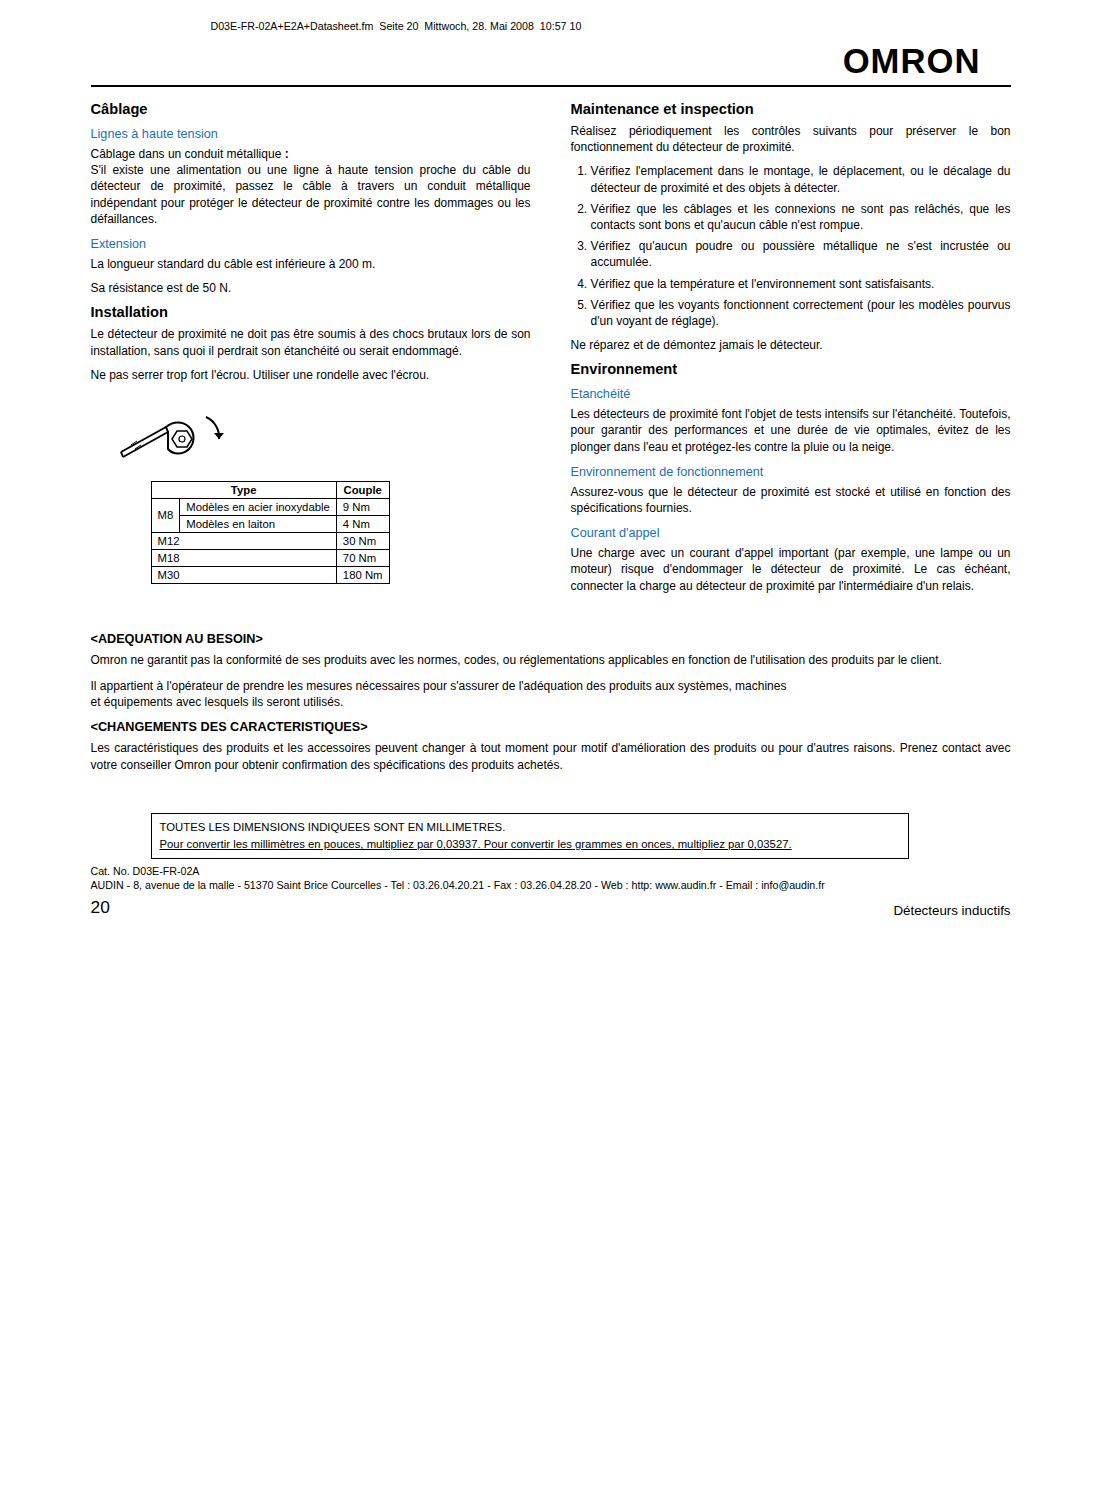D03E-FR-02A+E2A+Datasheet.fm Seite 20 Mittwoch, 28. Mai 2008 10:57 10
OMRON
Câblage
Lignes à haute tension
Câblage dans un conduit métallique :
S'il existe une alimentation ou une ligne à haute tension proche du câble du détecteur de proximité, passez le câble à travers un conduit métallique indépendant pour protéger le détecteur de proximité contre les dommages ou les défaillances.
Extension
La longueur standard du câble est inférieure à 200 m.
Sa résistance est de 50 N.
Installation
Le détecteur de proximité ne doit pas être soumis à des chocs brutaux lors de son installation, sans quoi il perdrait son étanchéité ou serait endommagé.
Ne pas serrer trop fort l'écrou. Utiliser une rondelle avec l'écrou.
| Type | Couple |
| --- | --- |
| M8 | Modèles en acier inoxydable | 9 Nm |
| Modèles en laiton | 4 Nm |
| M12 | 30 Nm |
| M18 | 70 Nm |
| M30 | 180 Nm |
Maintenance et inspection
Réalisez périodiquement les contrôles suivants pour préserver le bon fonctionnement du détecteur de proximité.
Vérifiez l'emplacement dans le montage, le déplacement, ou le décalage du détecteur de proximité et des objets à détecter.
Vérifiez que les câblages et les connexions ne sont pas relâchés, que les contacts sont bons et qu'aucun câble n'est rompue.
Vérifiez qu'aucun poudre ou poussière métallique ne s'est incrustée ou accumulée.
Vérifiez que la température et l'environnement sont satisfaisants.
Vérifiez que les voyants fonctionnent correctement (pour les modèles pourvus d'un voyant de réglage).
Ne réparez et de démontez jamais le détecteur.
Environnement
Etanchéité
Les détecteurs de proximité font l'objet de tests intensifs sur l'étanchéité. Toutefois, pour garantir des performances et une durée de vie optimales, évitez de les plonger dans l'eau et protégez-les contre la pluie ou la neige.
Environnement de fonctionnement
Assurez-vous que le détecteur de proximité est stocké et utilisé en fonction des spécifications fournies.
Courant d'appel
Une charge avec un courant d'appel important (par exemple, une lampe ou un moteur) risque d'endommager le détecteur de proximité. Le cas échéant, connecter la charge au détecteur de proximité par l'intermédiaire d'un relais.
<ADEQUATION AU BESOIN>
Omron ne garantit pas la conformité de ses produits avec les normes, codes, ou réglementations applicables en fonction de l'utilisation des produits par le client.
Il appartient à l'opérateur de prendre les mesures nécessaires pour s'assurer de l'adéquation des produits aux systèmes, machines
et équipements avec lesquels ils seront utilisés.
<CHANGEMENTS DES CARACTERISTIQUES>
Les caractéristiques des produits et les accessoires peuvent changer à tout moment pour motif d'amélioration des produits ou pour d'autres raisons. Prenez contact avec votre conseiller Omron pour obtenir confirmation des spécifications des produits achetés.
TOUTES LES DIMENSIONS INDIQUEES SONT EN MILLIMETRES.
Pour convertir les millimètres en pouces, multipliez par 0,03937. Pour convertir les grammes en onces, multipliez par 0,03527.
Cat. No. D03E-FR-02A
AUDIN - 8, avenue de la malle - 51370 Saint Brice Courcelles - Tel : 03.26.04.20.21 - Fax : 03.26.04.28.20 - Web : http: www.audin.fr - Email : info@audin.fr
20
Détecteurs inductifs